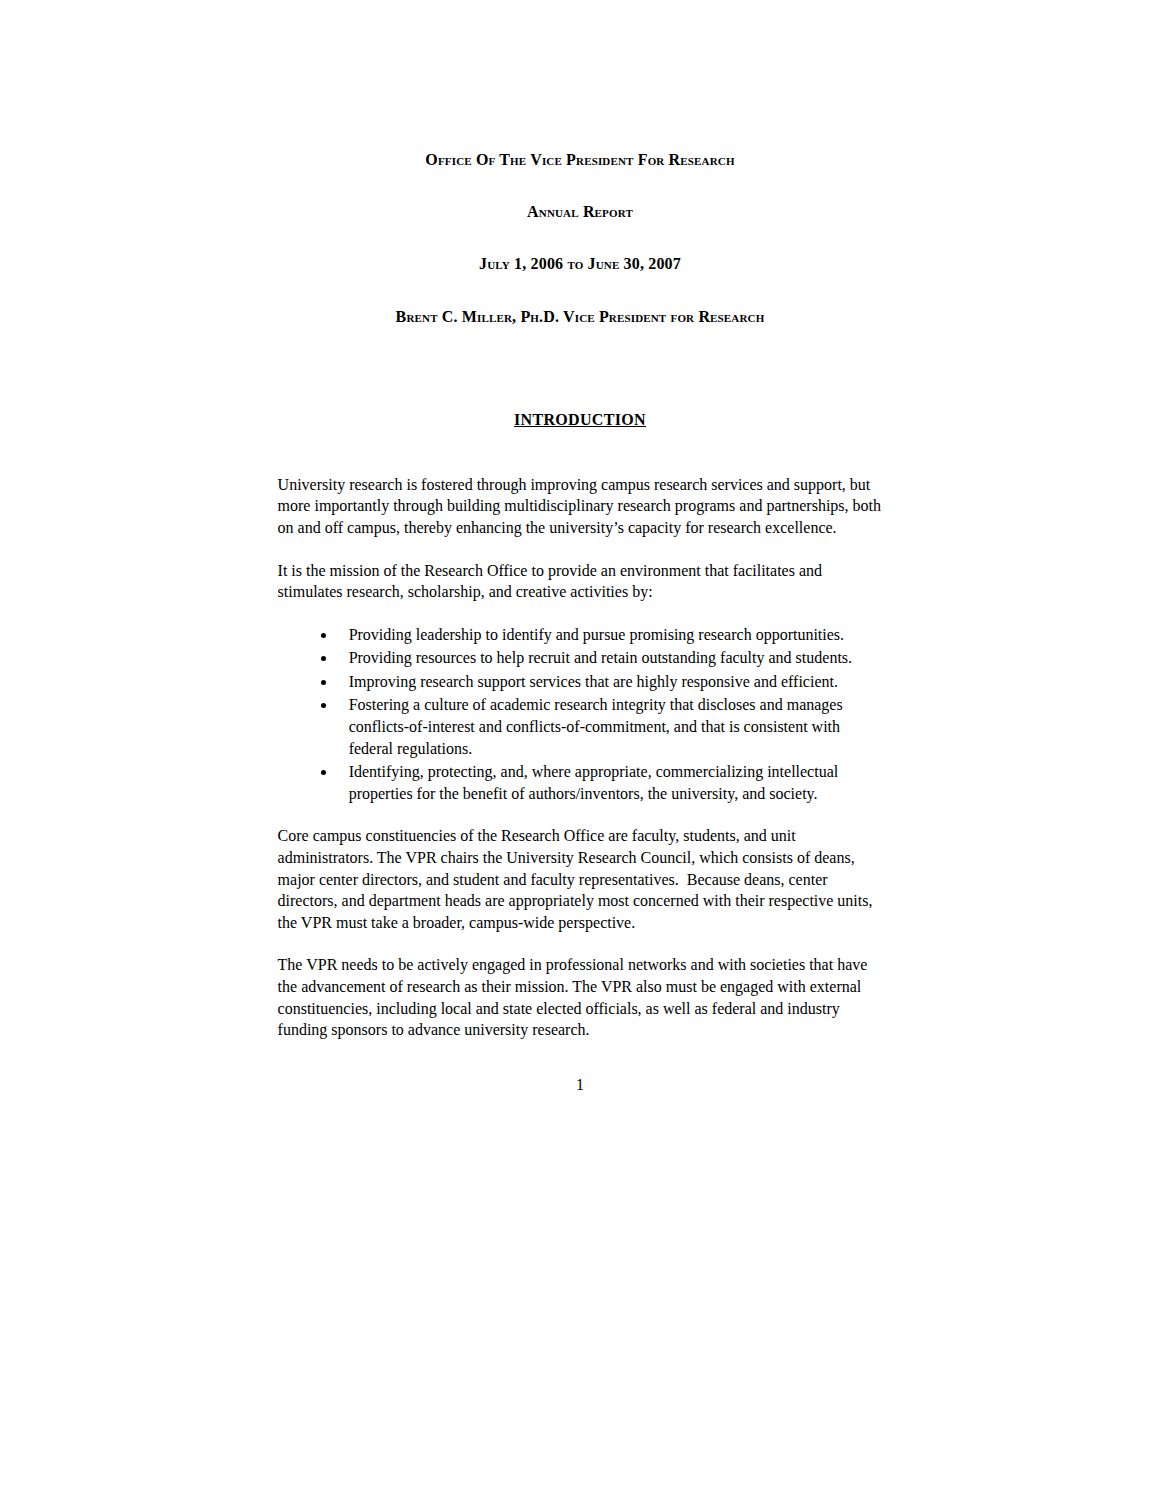Office Of The Vice President For Research
Annual Report
July 1, 2006 to June 30, 2007
Brent C. Miller, Ph.D. Vice President for Research
INTRODUCTION
University research is fostered through improving campus research services and support, but more importantly through building multidisciplinary research programs and partnerships, both on and off campus, thereby enhancing the university’s capacity for research excellence.
It is the mission of the Research Office to provide an environment that facilitates and stimulates research, scholarship, and creative activities by:
Providing leadership to identify and pursue promising research opportunities.
Providing resources to help recruit and retain outstanding faculty and students.
Improving research support services that are highly responsive and efficient.
Fostering a culture of academic research integrity that discloses and manages conflicts-of-interest and conflicts-of-commitment, and that is consistent with federal regulations.
Identifying, protecting, and, where appropriate, commercializing intellectual properties for the benefit of authors/inventors, the university, and society.
Core campus constituencies of the Research Office are faculty, students, and unit administrators. The VPR chairs the University Research Council, which consists of deans, major center directors, and student and faculty representatives. Because deans, center directors, and department heads are appropriately most concerned with their respective units, the VPR must take a broader, campus-wide perspective.
The VPR needs to be actively engaged in professional networks and with societies that have the advancement of research as their mission. The VPR also must be engaged with external constituencies, including local and state elected officials, as well as federal and industry funding sponsors to advance university research.
1